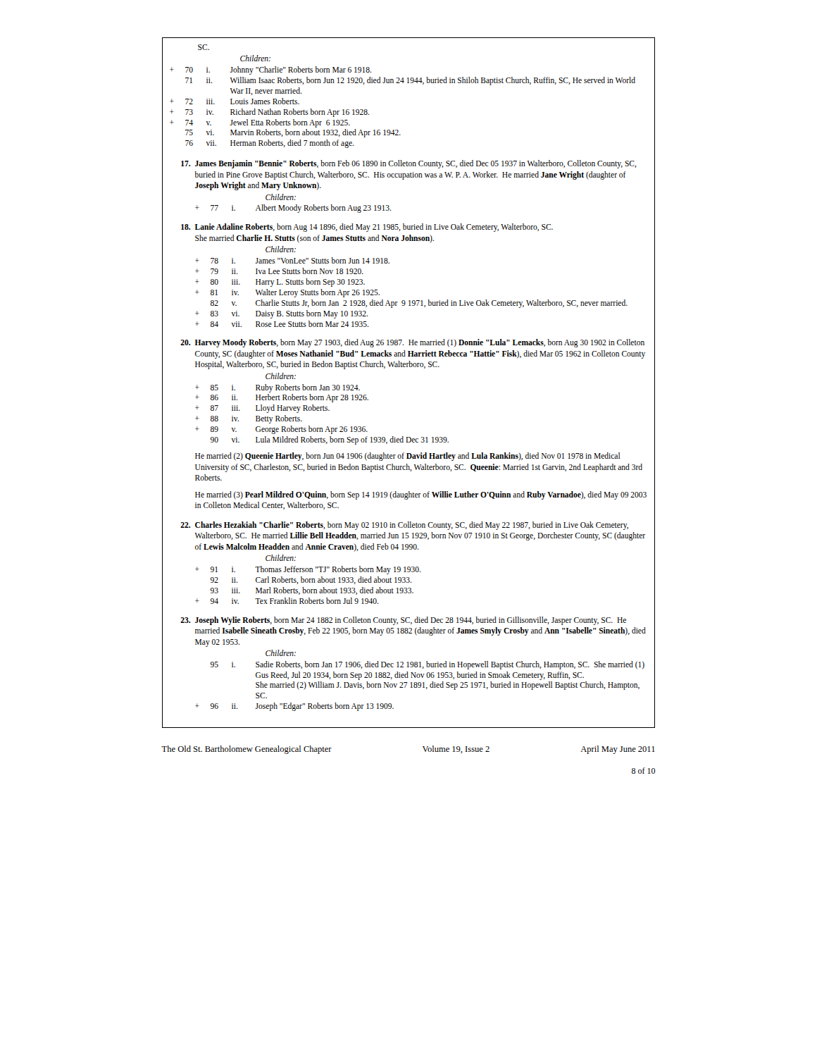SC.
Children:
| + | 70 | i. | Johnny "Charlie" Roberts born Mar 6 1918. |
| | 71 | ii. | William Isaac Roberts, born Jun 12 1920, died Jun 24 1944, buried in Shiloh Baptist Church, Ruffin, SC, He served in World War II, never married. |
| + | 72 | iii. | Louis James Roberts. |
| + | 73 | iv. | Richard Nathan Roberts born Apr 16 1928. |
| + | 74 | v. | Jewel Etta Roberts born Apr 6 1925. |
| | 75 | vi. | Marvin Roberts, born about 1932, died Apr 16 1942. |
| | 76 | vii. | Herman Roberts, died 7 month of age. |
17.
James Benjamin "Bennie" Roberts, born Feb 06 1890 in Colleton County, SC, died Dec 05 1937 in Walterboro, Colleton County, SC, buried in Pine Grove Baptist Church, Walterboro, SC. His occupation was a W. P. A. Worker. He married Jane Wright (daughter of Joseph Wright and Mary Unknown).
Children:
| + | 77 | i. | Albert Moody Roberts born Aug 23 1913. |
18.
Lanie Adaline Roberts, born Aug 14 1896, died May 21 1985, buried in Live Oak Cemetery, Walterboro, SC.
She married Charlie H. Stutts (son of James Stutts and Nora Johnson).
Children:
| + | 78 | i. | James "VonLee" Stutts born Jun 14 1918. |
| + | 79 | ii. | Iva Lee Stutts born Nov 18 1920. |
| + | 80 | iii. | Harry L. Stutts born Sep 30 1923. |
| + | 81 | iv. | Walter Leroy Stutts born Apr 26 1925. |
| | 82 | v. | Charlie Stutts Jr, born Jan 2 1928, died Apr 9 1971, buried in Live Oak Cemetery, Walterboro, SC, never married. |
| + | 83 | vi. | Daisy B. Stutts born May 10 1932. |
| + | 84 | vii. | Rose Lee Stutts born Mar 24 1935. |
20.
Harvey Moody Roberts, born May 27 1903, died Aug 26 1987. He married (1) Donnie "Lula" Lemacks, born Aug 30 1902 in Colleton County, SC (daughter of Moses Nathaniel "Bud" Lemacks and Harriett Rebecca "Hattie" Fisk), died Mar 05 1962 in Colleton County Hospital, Walterboro, SC, buried in Bedon Baptist Church, Walterboro, SC.
Children:
| + | 85 | i. | Ruby Roberts born Jan 30 1924. |
| + | 86 | ii. | Herbert Roberts born Apr 28 1926. |
| + | 87 | iii. | Lloyd Harvey Roberts. |
| + | 88 | iv. | Betty Roberts. |
| + | 89 | v. | George Roberts born Apr 26 1936. |
| | 90 | vi. | Lula Mildred Roberts, born Sep of 1939, died Dec 31 1939. |
He married (2) Queenie Hartley, born Jun 04 1906 (daughter of David Hartley and Lula Rankins), died Nov 01 1978 in Medical University of SC, Charleston, SC, buried in Bedon Baptist Church, Walterboro, SC. Queenie: Married 1st Garvin, 2nd Leaphardt and 3rd Roberts.
He married (3) Pearl Mildred O'Quinn, born Sep 14 1919 (daughter of Willie Luther O'Quinn and Ruby Varnadoe), died May 09 2003 in Colleton Medical Center, Walterboro, SC.
22.
Charles Hezakiah "Charlie" Roberts, born May 02 1910 in Colleton County, SC, died May 22 1987, buried in Live Oak Cemetery, Walterboro, SC. He married Lillie Bell Headden, married Jun 15 1929, born Nov 07 1910 in St George, Dorchester County, SC (daughter of Lewis Malcolm Headden and Annie Craven), died Feb 04 1990.
Children:
| + | 91 | i. | Thomas Jefferson "TJ" Roberts born May 19 1930. |
| | 92 | ii. | Carl Roberts, born about 1933, died about 1933. |
| | 93 | iii. | Marl Roberts, born about 1933, died about 1933. |
| + | 94 | iv. | Tex Franklin Roberts born Jul 9 1940. |
23.
Joseph Wylie Roberts, born Mar 24 1882 in Colleton County, SC, died Dec 28 1944, buried in Gillisonville, Jasper County, SC. He married Isabelle Sineath Crosby, Feb 22 1905, born May 05 1882 (daughter of James Smyly Crosby and Ann "Isabelle" Sineath), died May 02 1953.
Children:
| | 95 | i. | Sadie Roberts, born Jan 17 1906, died Dec 12 1981, buried in Hopewell Baptist Church, Hampton, SC. She married (1) Gus Reed, Jul 20 1934, born Sep 20 1882, died Nov 06 1953, buried in Smoak Cemetery, Ruffin, SC. She married (2) William J. Davis, born Nov 27 1891, died Sep 25 1971, buried in Hopewell Baptist Church, Hampton, SC. |
| + | 96 | ii. | Joseph "Edgar" Roberts born Apr 13 1909. |
The Old St. Bartholomew Genealogical Chapter
Volume 19, Issue 2
April May June 2011
8 of 10